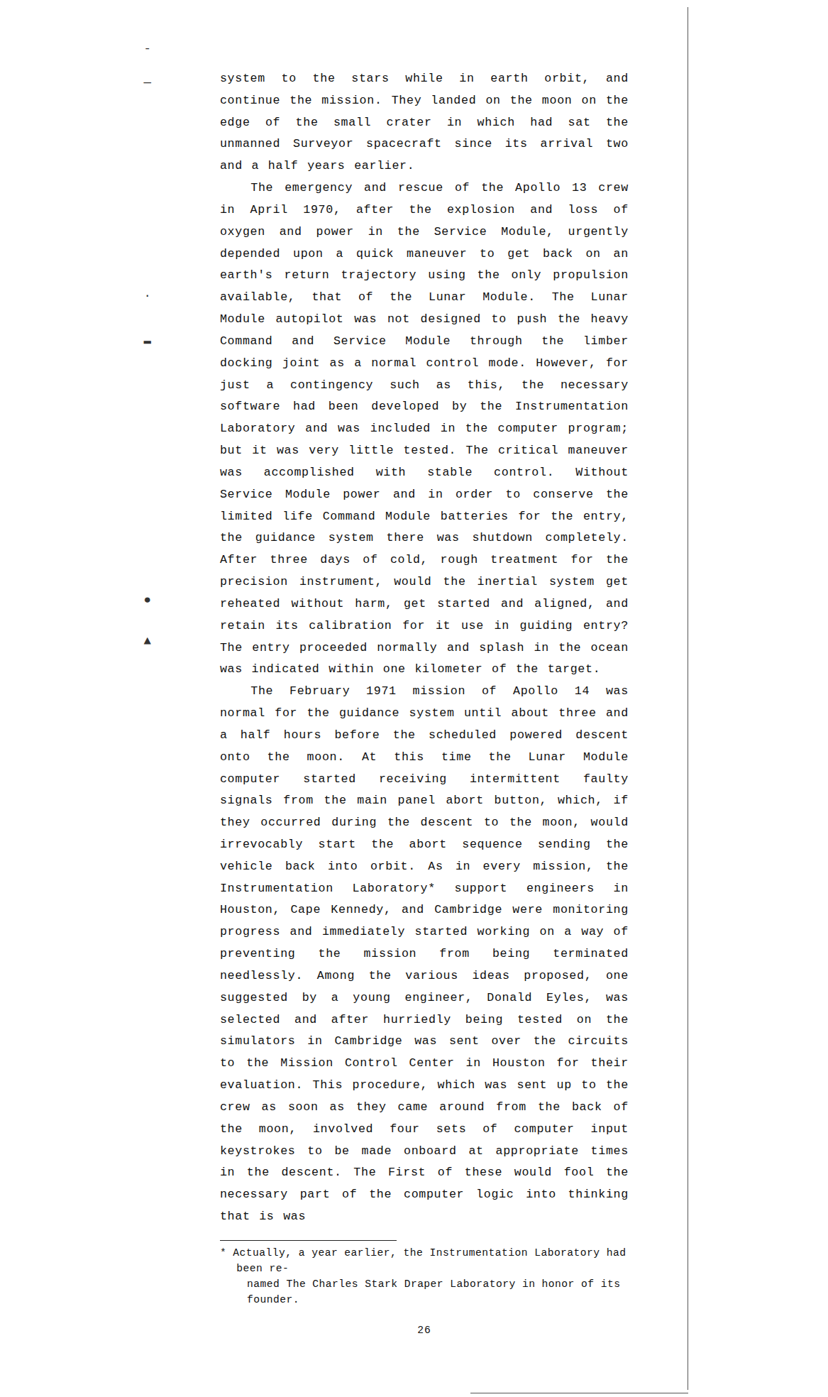- — . ▬ ● ▲
system to the stars while in earth orbit, and continue the mission. They landed on the moon on the edge of the small crater in which had sat the unmanned Surveyor spacecraft since its arrival two and a half years earlier.
The emergency and rescue of the Apollo 13 crew in April 1970, after the explosion and loss of oxygen and power in the Service Module, urgently depended upon a quick maneuver to get back on an earth's return trajectory using the only propulsion available, that of the Lunar Module. The Lunar Module autopilot was not designed to push the heavy Command and Service Module through the limber docking joint as a normal control mode. However, for just a contingency such as this, the necessary software had been developed by the Instrumentation Laboratory and was included in the computer program; but it was very little tested. The critical maneuver was accomplished with stable control. Without Service Module power and in order to conserve the limited life Command Module batteries for the entry, the guidance system there was shutdown completely. After three days of cold, rough treatment for the precision instrument, would the inertial system get reheated without harm, get started and aligned, and retain its calibration for it use in guiding entry? The entry proceeded normally and splash in the ocean was indicated within one kilometer of the target.
The February 1971 mission of Apollo 14 was normal for the guidance system until about three and a half hours before the scheduled powered descent onto the moon. At this time the Lunar Module computer started receiving intermittent faulty signals from the main panel abort button, which, if they occurred during the descent to the moon, would irrevocably start the abort sequence sending the vehicle back into orbit. As in every mission, the Instrumentation Laboratory* support engineers in Houston, Cape Kennedy, and Cambridge were monitoring progress and immediately started working on a way of preventing the mission from being terminated needlessly. Among the various ideas proposed, one suggested by a young engineer, Donald Eyles, was selected and after hurriedly being tested on the simulators in Cambridge was sent over the circuits to the Mission Control Center in Houston for their evaluation. This procedure, which was sent up to the crew as soon as they came around from the back of the moon, involved four sets of computer input keystrokes to be made onboard at appropriate times in the descent. The First of these would fool the necessary part of the computer logic into thinking that is was
* Actually, a year earlier, the Instrumentation Laboratory had been re- named The Charles Stark Draper Laboratory in honor of its founder.
26